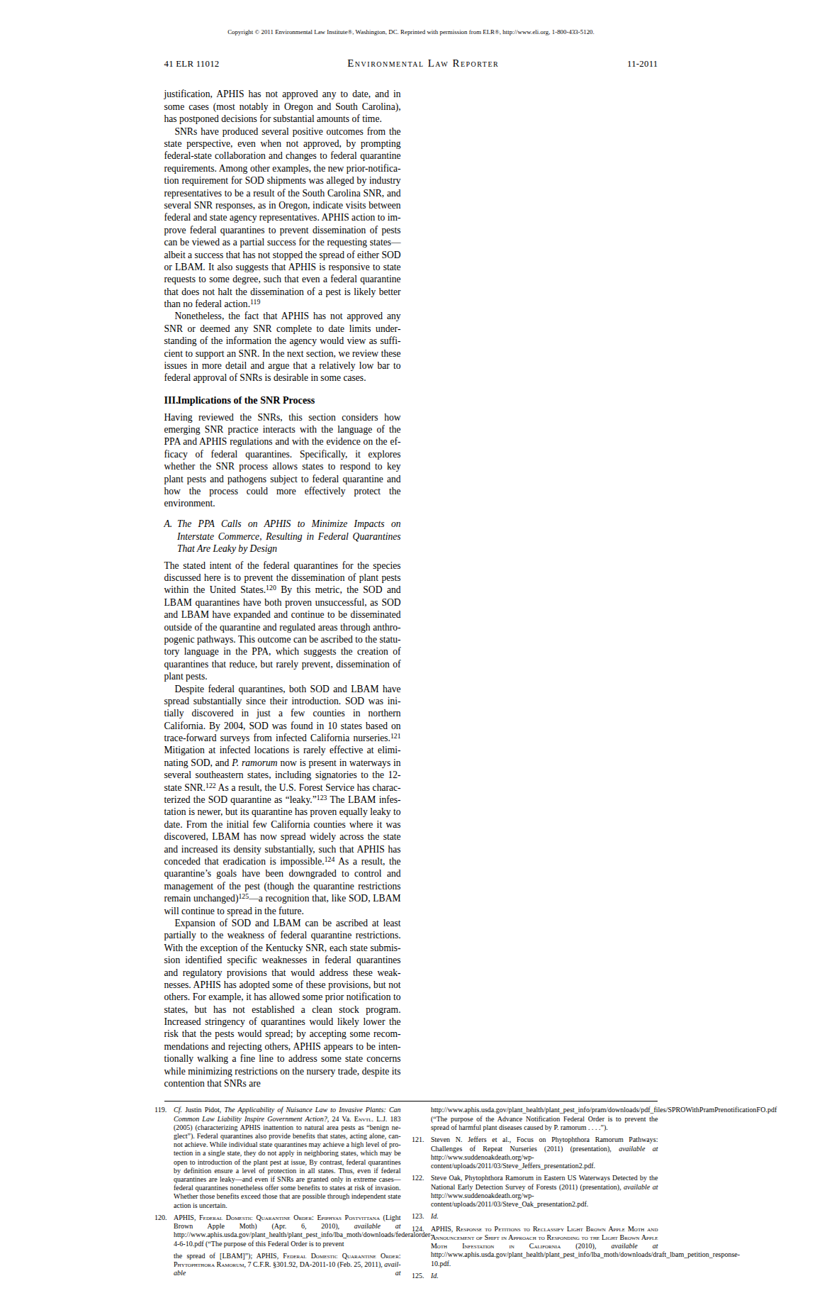Copyright © 2011 Environmental Law Institute®, Washington, DC. Reprinted with permission from ELR®, http://www.eli.org, 1-800-433-5120.
41 ELR 11012
Environmental Law Reporter
11-2011
justification, APHIS has not approved any to date, and in some cases (most notably in Oregon and South Carolina), has postponed decisions for substantial amounts of time.
SNRs have produced several positive outcomes from the state perspective, even when not approved, by prompting federal-state collaboration and changes to federal quarantine requirements. Among other examples, the new prior-notification requirement for SOD shipments was alleged by industry representatives to be a result of the South Carolina SNR, and several SNR responses, as in Oregon, indicate visits between federal and state agency representatives. APHIS action to improve federal quarantines to prevent dissemination of pests can be viewed as a partial success for the requesting states—albeit a success that has not stopped the spread of either SOD or LBAM. It also suggests that APHIS is responsive to state requests to some degree, such that even a federal quarantine that does not halt the dissemination of a pest is likely better than no federal action.119
Nonetheless, the fact that APHIS has not approved any SNR or deemed any SNR complete to date limits understanding of the information the agency would view as sufficient to support an SNR. In the next section, we review these issues in more detail and argue that a relatively low bar to federal approval of SNRs is desirable in some cases.
III. Implications of the SNR Process
Having reviewed the SNRs, this section considers how emerging SNR practice interacts with the language of the PPA and APHIS regulations and with the evidence on the efficacy of federal quarantines. Specifically, it explores whether the SNR process allows states to respond to key plant pests and pathogens subject to federal quarantine and how the process could more effectively protect the environment.
A. The PPA Calls on APHIS to Minimize Impacts on Interstate Commerce, Resulting in Federal Quarantines That Are Leaky by Design
The stated intent of the federal quarantines for the species discussed here is to prevent the dissemination of plant pests within the United States.120 By this metric, the SOD and LBAM quarantines have both proven unsuccessful, as SOD and LBAM have expanded and continue to be disseminated outside of the quarantine and regulated areas through anthropogenic pathways. This outcome can be ascribed to the statutory language in the PPA, which suggests the creation of quarantines that reduce, but rarely prevent, dissemination of plant pests.
Despite federal quarantines, both SOD and LBAM have spread substantially since their introduction. SOD was initially discovered in just a few counties in northern California. By 2004, SOD was found in 10 states based on trace-forward surveys from infected California nurseries.121 Mitigation at infected locations is rarely effective at eliminating SOD, and P. ramorum now is present in waterways in several southeastern states, including signatories to the 12-state SNR.122 As a result, the U.S. Forest Service has characterized the SOD quarantine as “leaky.”123 The LBAM infestation is newer, but its quarantine has proven equally leaky to date. From the initial few California counties where it was discovered, LBAM has now spread widely across the state and increased its density substantially, such that APHIS has conceded that eradication is impossible.124 As a result, the quarantine’s goals have been downgraded to control and management of the pest (though the quarantine restrictions remain unchanged)125—a recognition that, like SOD, LBAM will continue to spread in the future.
Expansion of SOD and LBAM can be ascribed at least partially to the weakness of federal quarantine restrictions. With the exception of the Kentucky SNR, each state submission identified specific weaknesses in federal quarantines and regulatory provisions that would address these weaknesses. APHIS has adopted some of these provisions, but not others. For example, it has allowed some prior notification to states, but has not established a clean stock program. Increased stringency of quarantines would likely lower the risk that the pests would spread; by accepting some recommendations and rejecting others, APHIS appears to be intentionally walking a fine line to address some state concerns while minimizing restrictions on the nursery trade, despite its contention that SNRs are
119. Cf. Justin Pidot, The Applicability of Nuisance Law to Invasive Plants: Can Common Law Liability Inspire Government Action?, 24 Va. Envtl. L.J. 183 (2005) (characterizing APHIS inattention to natural area pests as “benign neglect”). Federal quarantines also provide benefits that states, acting alone, cannot achieve. While individual state quarantines may achieve a high level of protection in a single state, they do not apply in neighboring states, which may be open to introduction of the plant pest at issue, By contrast, federal quarantines by definition ensure a level of protection in all states. Thus, even if federal quarantines are leaky—and even if SNRs are granted only in extreme cases—federal quarantines nonetheless offer some benefits to states at risk of invasion. Whether those benefits exceed those that are possible through independent state action is uncertain.
120. APHIS, Federal Domestic Quarantine Order: Epiphyas Postvittana (Light Brown Apple Moth) (Apr. 6, 2010), available at http://www.aphis.usda.gov/plant_health/plant_pest_info/lba_moth/downloads/federalorder-4-6-10.pdf (“The purpose of this Federal Order is to prevent
the spread of [LBAM]”); APHIS, Federal Domestic Quarantine Order: Phytophthora Ramorum, 7 C.F.R. §301.92, DA-2011-10 (Feb. 25, 2011), available at http://www.aphis.usda.gov/plant_health/plant_pest_info/pram/downloads/pdf_files/SPROWithPramPrenotificationFO.pdf (“The purpose of the Advance Notification Federal Order is to prevent the spread of harmful plant diseases caused by P. ramorum . . . .”).
121. Steven N. Jeffers et al., Focus on Phytophthora Ramorum Pathways: Challenges of Repeat Nurseries (2011) (presentation), available at http://www.suddenoakdeath.org/wp-content/uploads/2011/03/Steve_Jeffers_presentation2.pdf.
122. Steve Oak, Phytophthora Ramorum in Eastern US Waterways Detected by the National Early Detection Survey of Forests (2011) (presentation), available at http://www.suddenoakdeath.org/wp-content/uploads/2011/03/Steve_Oak_presentation2.pdf.
123. Id.
124. APHIS, Response to Petitions to Reclassify Light Brown Apple Moth and Announcement of Shift in Approach to Responding to the Light Brown Apple Moth Infestation in California (2010), available at http://www.aphis.usda.gov/plant_health/plant_pest_info/lba_moth/downloads/draft_lbam_petition_response-10.pdf.
125. Id.